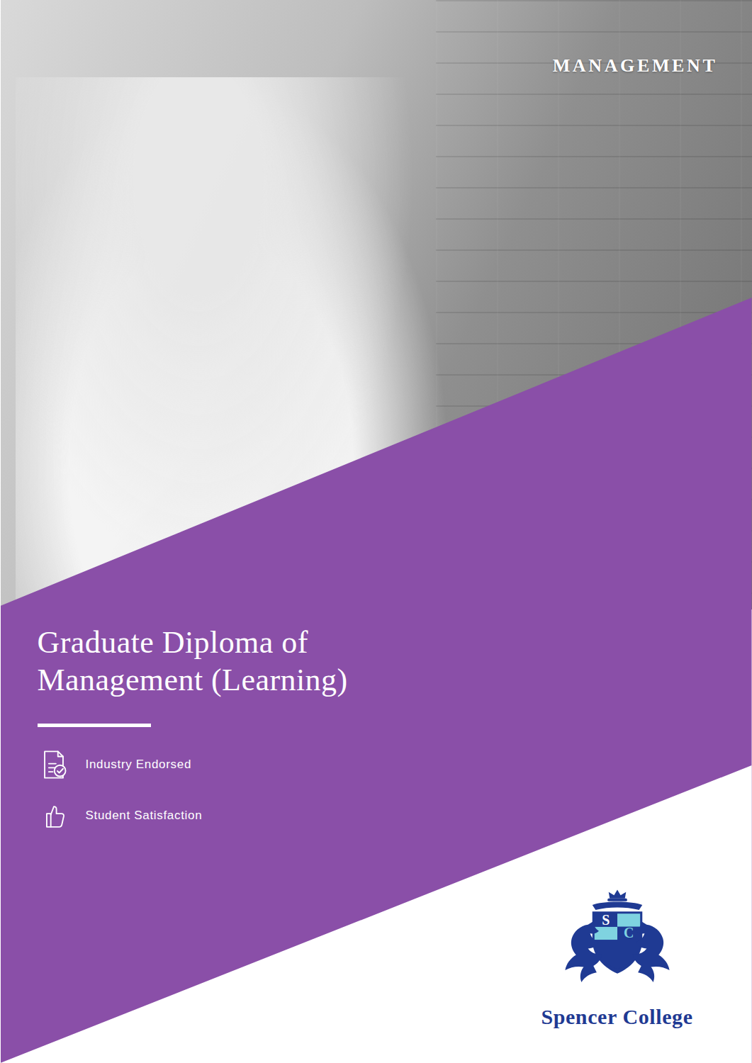Management
Graduate Diploma of
Management (Learning)
Industry Endorsed
Student Satisfaction
S C
Spencer College